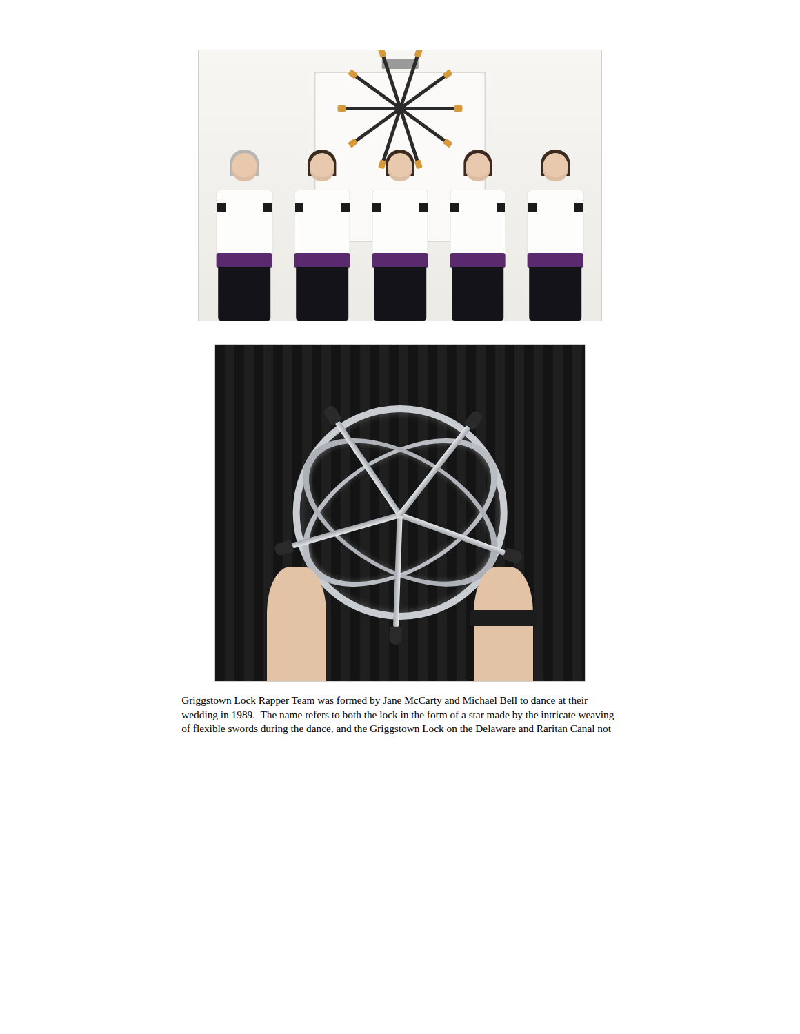Griggstown Lock Rapper Team was formed by Jane McCarty and Michael Bell to dance at their wedding in 1989. The name refers to both the lock in the form of a star made by the intricate weaving of flexible swords during the dance, and the Griggstown Lock on the Delaware and Raritan Canal not